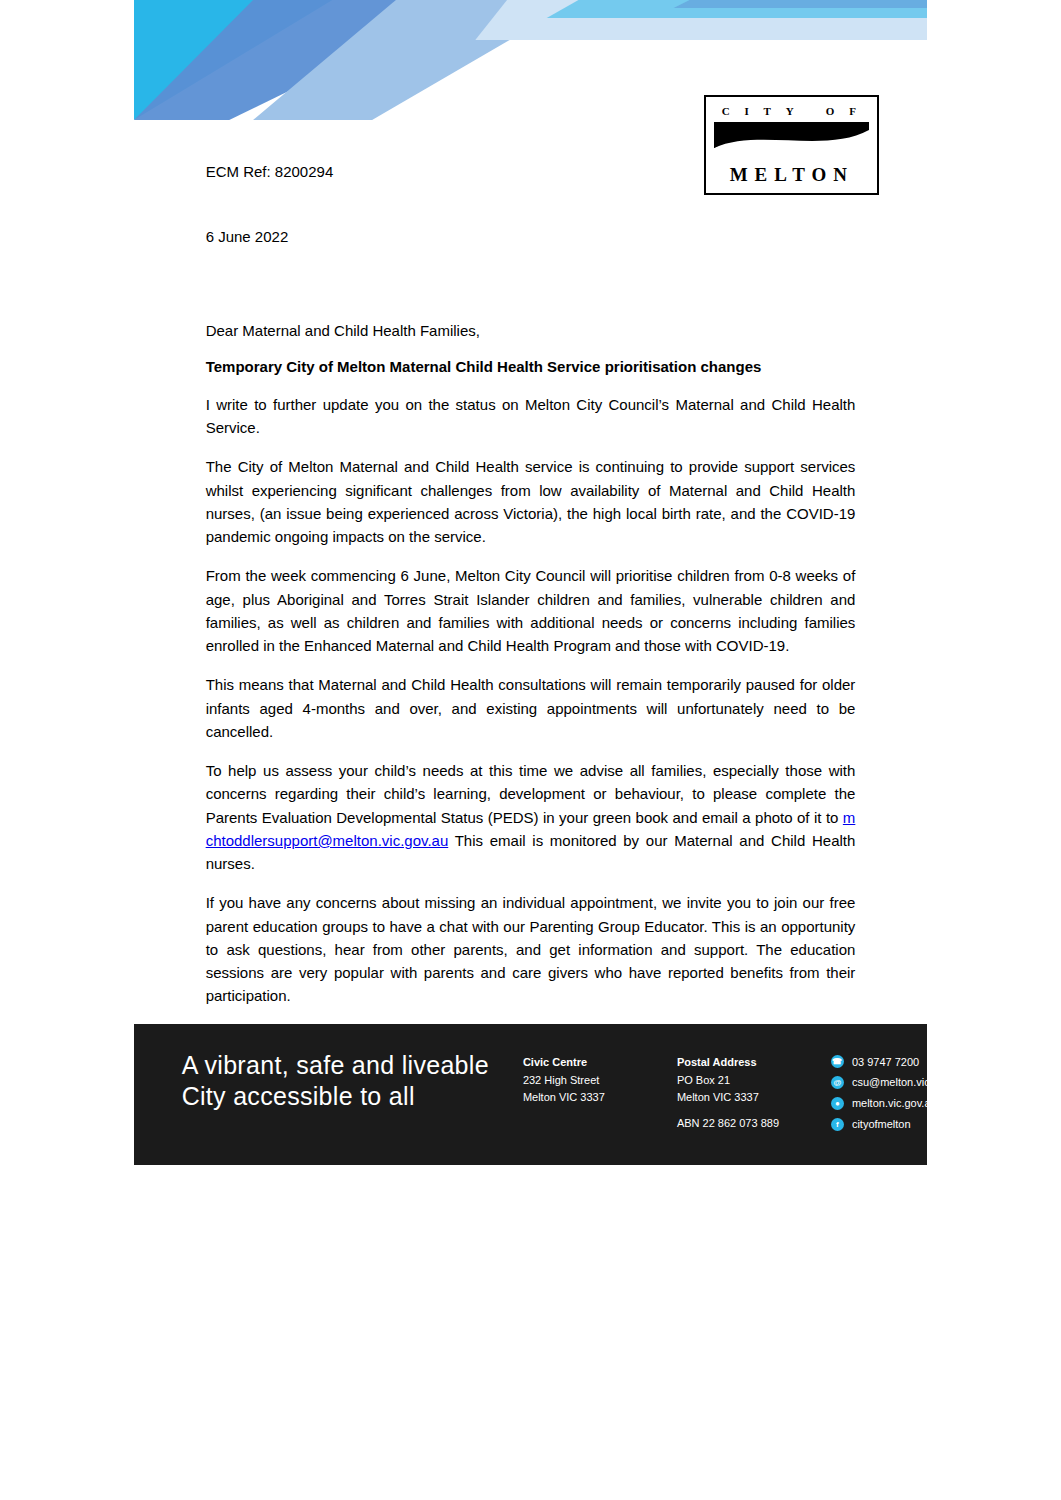C I T Y O F
MELTON
ECM Ref: 8200294
6 June 2022
Dear Maternal and Child Health Families,
Temporary City of Melton Maternal Child Health Service prioritisation changes
I write to further update you on the status on Melton City Council’s Maternal and Child Health Service.
The City of Melton Maternal and Child Health service is continuing to provide support services whilst experiencing significant challenges from low availability of Maternal and Child Health nurses, (an issue being experienced across Victoria), the high local birth rate, and the COVID-19 pandemic ongoing impacts on the service.
From the week commencing 6 June, Melton City Council will prioritise children from 0-8 weeks of age, plus Aboriginal and Torres Strait Islander children and families, vulnerable children and families, as well as children and families with additional needs or concerns including families enrolled in the Enhanced Maternal and Child Health Program and those with COVID-19.
This means that Maternal and Child Health consultations will remain temporarily paused for older infants aged 4-months and over, and existing appointments will unfortunately need to be cancelled.
To help us assess your child’s needs at this time we advise all families, especially those with concerns regarding their child’s learning, development or behaviour, to please complete the Parents Evaluation Developmental Status (PEDS) in your green book and email a photo of it to mchtoddlersupport@melton.vic.gov.au This email is monitored by our Maternal and Child Health nurses.
If you have any concerns about missing an individual appointment, we invite you to join our free parent education groups to have a chat with our Parenting Group Educator. This is an opportunity to ask questions, hear from other parents, and get information and support. The education sessions are very popular with parents and care givers who have reported benefits from their participation.
A vibrant, safe and liveable
City accessible to all
Civic Centre 232 High Street
Melton VIC 3337
Postal Address PO Box 21
Melton VIC 3337
ABN 22 862 073 889
☎03 9747 7200
@csu@melton.vic.gov.au
●melton.vic.gov.au
fcityofmelton